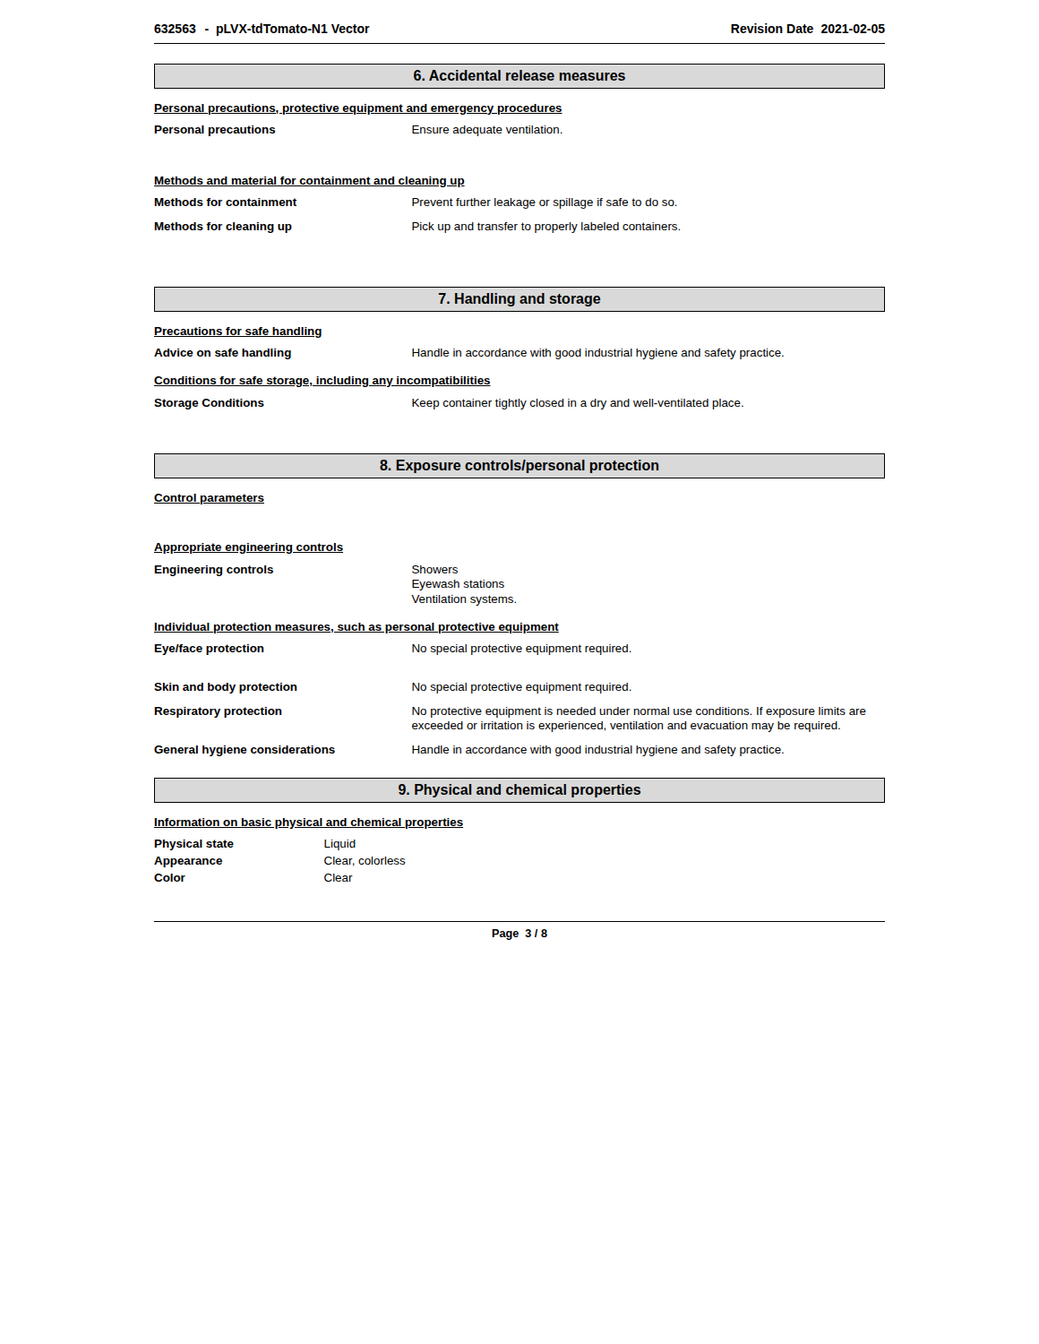632563 - pLVX-tdTomato-N1 Vector
Revision Date2021-02-05
6. Accidental release measures
Personal precautions, protective equipment and emergency procedures
Personal precautions
Ensure adequate ventilation.
Methods and material for containment and cleaning up
Methods for containment
Prevent further leakage or spillage if safe to do so.
Methods for cleaning up
Pick up and transfer to properly labeled containers.
7. Handling and storage
Precautions for safe handling
Advice on safe handling
Handle in accordance with good industrial hygiene and safety practice.
Conditions for safe storage, including any incompatibilities
Storage Conditions
Keep container tightly closed in a dry and well-ventilated place.
8. Exposure controls/personal protection
Control parameters
Appropriate engineering controls
Engineering controls
Showers Eyewash stations Ventilation systems.
Individual protection measures, such as personal protective equipment
Eye/face protection
No special protective equipment required.
Skin and body protection
No special protective equipment required.
Respiratory protection
No protective equipment is needed under normal use conditions. If exposure limits are exceeded or irritation is experienced, ventilation and evacuation may be required.
General hygiene considerations
Handle in accordance with good industrial hygiene and safety practice.
9. Physical and chemical properties
Information on basic physical and chemical properties
Physical state
Liquid
Appearance
Clear, colorless
Color
Clear
Page 3 / 8